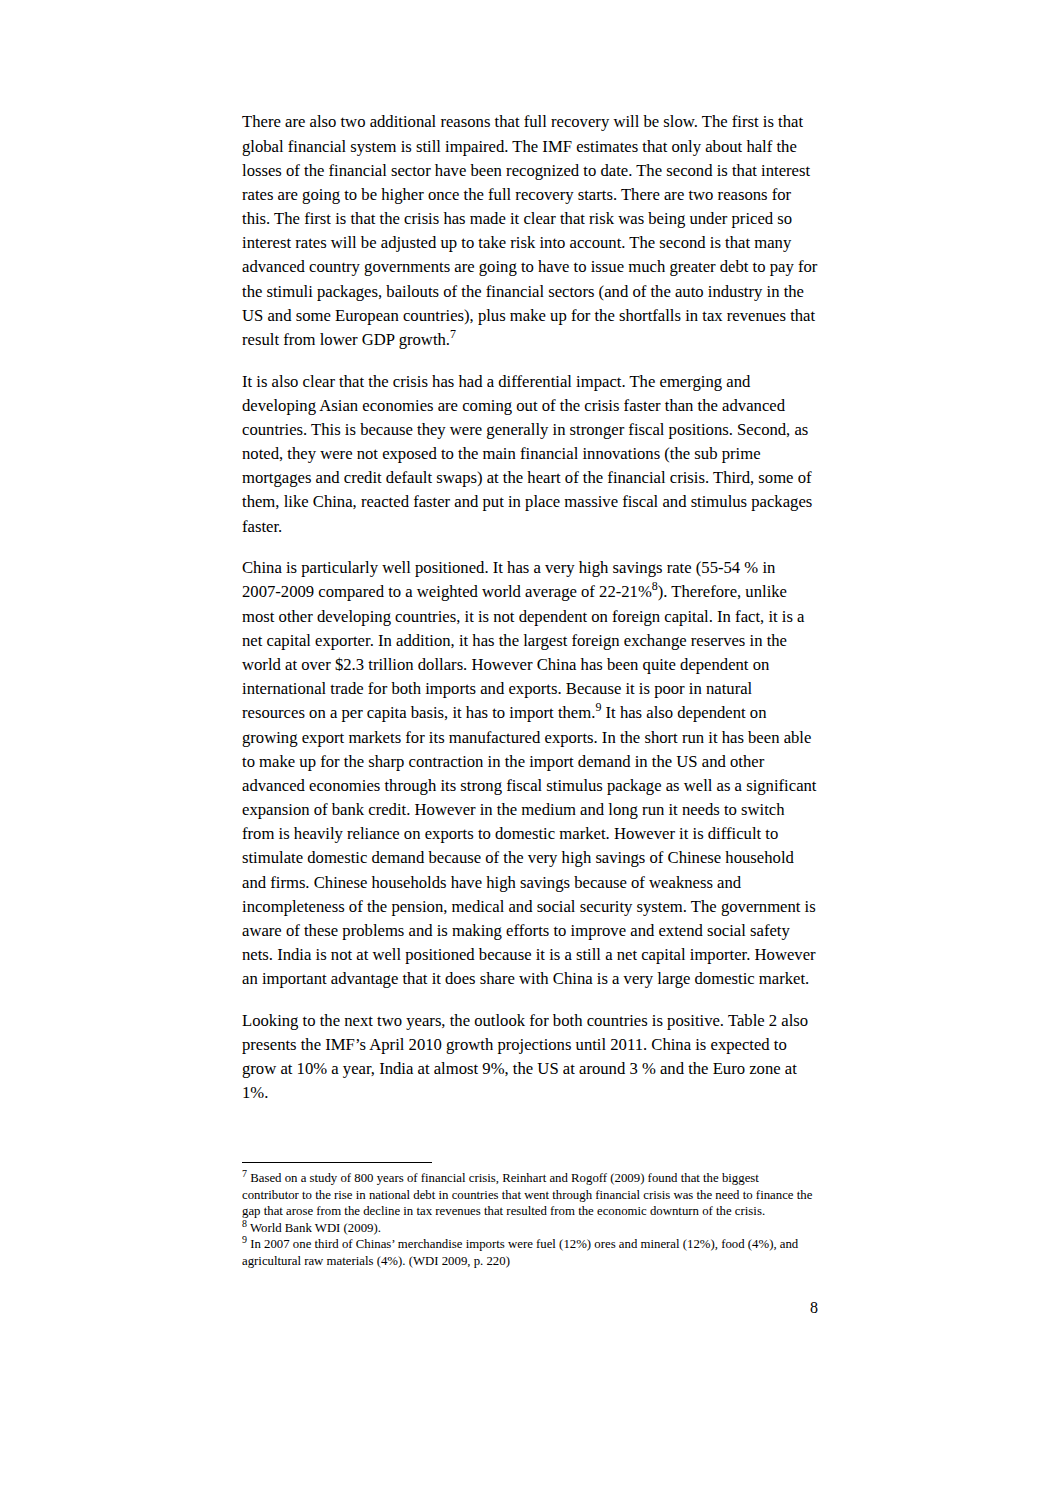There are also two additional reasons that full recovery will be slow. The first is that global financial system is still impaired. The IMF estimates that only about half the losses of the financial sector have been recognized to date. The second is that interest rates are going to be higher once the full recovery starts. There are two reasons for this. The first is that the crisis has made it clear that risk was being under priced so interest rates will be adjusted up to take risk into account. The second is that many advanced country governments are going to have to issue much greater debt to pay for the stimuli packages, bailouts of the financial sectors (and of the auto industry in the US and some European countries), plus make up for the shortfalls in tax revenues that result from lower GDP growth.7
It is also clear that the crisis has had a differential impact. The emerging and developing Asian economies are coming out of the crisis faster than the advanced countries. This is because they were generally in stronger fiscal positions. Second, as noted, they were not exposed to the main financial innovations (the sub prime mortgages and credit default swaps) at the heart of the financial crisis. Third, some of them, like China, reacted faster and put in place massive fiscal and stimulus packages faster.
China is particularly well positioned. It has a very high savings rate (55-54 % in 2007-2009 compared to a weighted world average of 22-21%8). Therefore, unlike most other developing countries, it is not dependent on foreign capital. In fact, it is a net capital exporter. In addition, it has the largest foreign exchange reserves in the world at over $2.3 trillion dollars. However China has been quite dependent on international trade for both imports and exports. Because it is poor in natural resources on a per capita basis, it has to import them.9 It has also dependent on growing export markets for its manufactured exports. In the short run it has been able to make up for the sharp contraction in the import demand in the US and other advanced economies through its strong fiscal stimulus package as well as a significant expansion of bank credit. However in the medium and long run it needs to switch from is heavily reliance on exports to domestic market. However it is difficult to stimulate domestic demand because of the very high savings of Chinese household and firms. Chinese households have high savings because of weakness and incompleteness of the pension, medical and social security system. The government is aware of these problems and is making efforts to improve and extend social safety nets. India is not at well positioned because it is a still a net capital importer. However an important advantage that it does share with China is a very large domestic market.
Looking to the next two years, the outlook for both countries is positive. Table 2 also presents the IMF’s April 2010 growth projections until 2011. China is expected to grow at 10% a year, India at almost 9%, the US at around 3 % and the Euro zone at 1%.
7 Based on a study of 800 years of financial crisis, Reinhart and Rogoff (2009) found that the biggest contributor to the rise in national debt in countries that went through financial crisis was the need to finance the gap that arose from the decline in tax revenues that resulted from the economic downturn of the crisis.
8 World Bank WDI (2009).
9 In 2007 one third of Chinas’ merchandise imports were fuel (12%) ores and mineral (12%), food (4%), and agricultural raw materials (4%). (WDI 2009, p. 220)
8